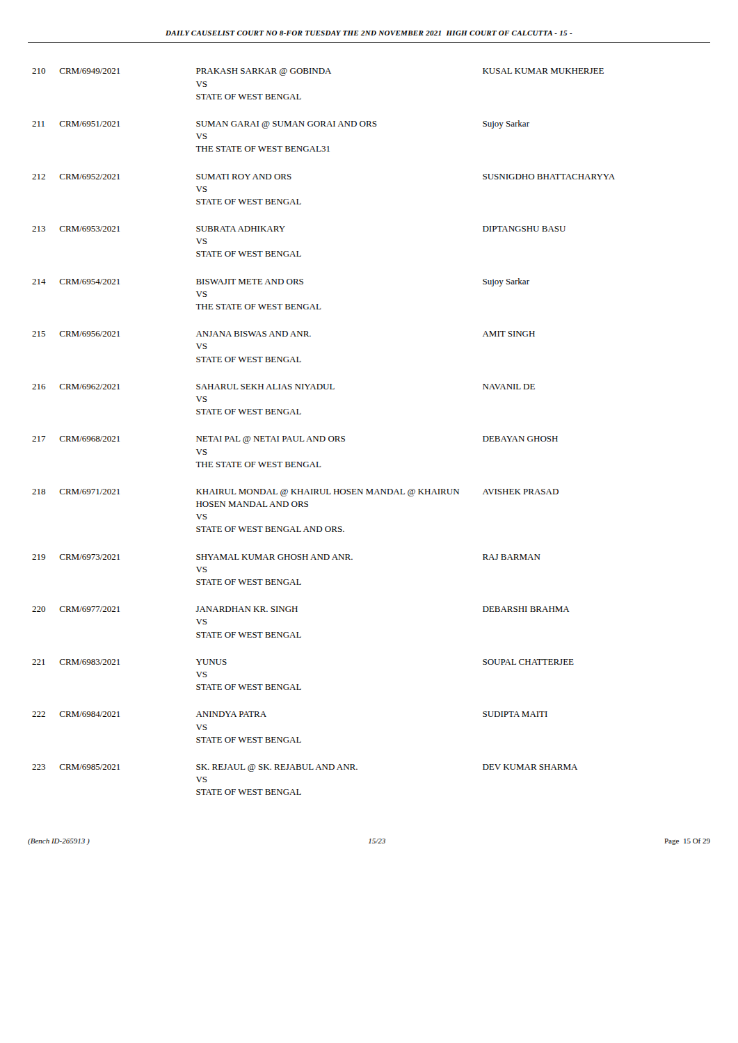DAILY CAUSELIST COURT NO 8-FOR TUESDAY THE 2ND NOVEMBER 2021 HIGH COURT OF CALCUTTA - 15 -
| 210 | CRM/6949/2021 | PRAKASH SARKAR @ GOBINDA VS STATE OF WEST BENGAL | KUSAL KUMAR MUKHERJEE |
| 211 | CRM/6951/2021 | SUMAN GARAI @ SUMAN GORAI AND ORS VS THE STATE OF WEST BENGAL31 | Sujoy Sarkar |
| 212 | CRM/6952/2021 | SUMATI ROY AND ORS VS STATE OF WEST BENGAL | SUSNIGDHO BHATTACHARYYA |
| 213 | CRM/6953/2021 | SUBRATA ADHIKARY VS STATE OF WEST BENGAL | DIPTANGSHU BASU |
| 214 | CRM/6954/2021 | BISWAJIT METE AND ORS VS THE STATE OF WEST BENGAL | Sujoy Sarkar |
| 215 | CRM/6956/2021 | ANJANA BISWAS AND ANR. VS STATE OF WEST BENGAL | AMIT SINGH |
| 216 | CRM/6962/2021 | SAHARUL SEKH ALIAS NIYADUL VS STATE OF WEST BENGAL | NAVANIL DE |
| 217 | CRM/6968/2021 | NETAI PAL @ NETAI PAUL AND ORS VS THE STATE OF WEST BENGAL | DEBAYAN GHOSH |
| 218 | CRM/6971/2021 | KHAIRUL MONDAL @ KHAIRUL HOSEN MANDAL @ KHAIRUN HOSEN MANDAL AND ORS VS STATE OF WEST BENGAL AND ORS. | AVISHEK PRASAD |
| 219 | CRM/6973/2021 | SHYAMAL KUMAR GHOSH AND ANR. VS STATE OF WEST BENGAL | RAJ BARMAN |
| 220 | CRM/6977/2021 | JANARDHAN KR. SINGH VS STATE OF WEST BENGAL | DEBARSHI BRAHMA |
| 221 | CRM/6983/2021 | YUNUS VS STATE OF WEST BENGAL | SOUPAL CHATTERJEE |
| 222 | CRM/6984/2021 | ANINDYA PATRA VS STATE OF WEST BENGAL | SUDIPTA MAITI |
| 223 | CRM/6985/2021 | SK. REJAUL @ SK. REJABUL AND ANR. VS STATE OF WEST BENGAL | DEV KUMAR SHARMA |
(Bench ID-265913 )
15/23
Page 15 Of 29